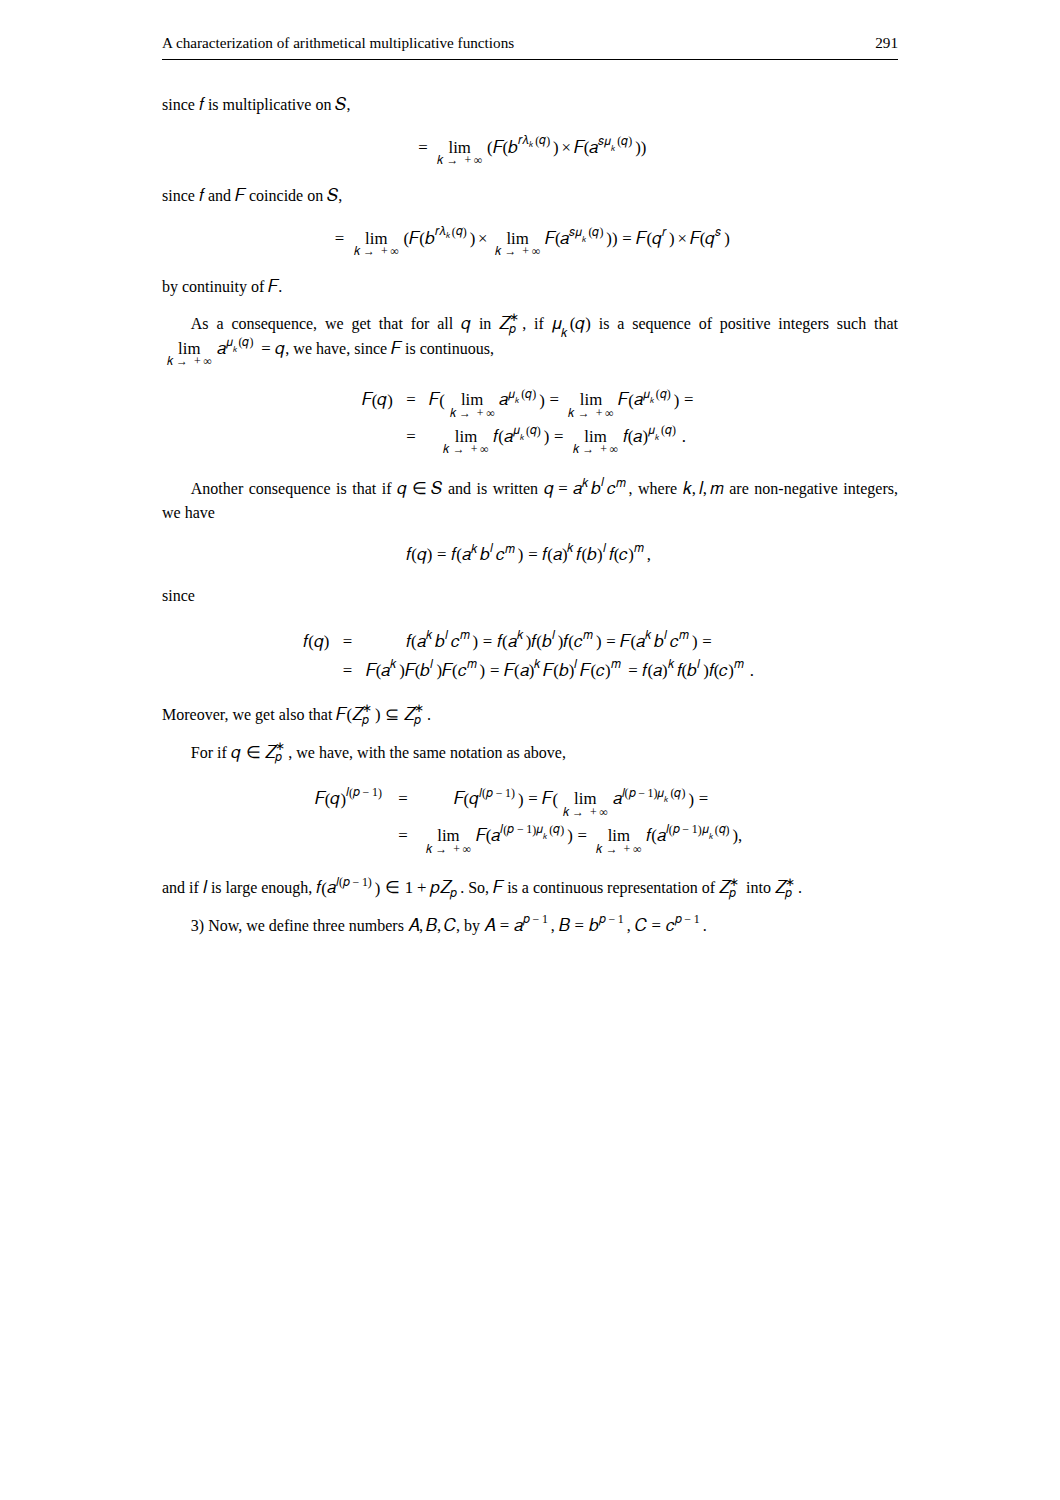A characterization of arithmetical multiplicative functions 291
since f is multiplicative on S,
= lim k→+∞ ( F (brλk(q)) × F (asμk(q)) )
since f and F coincide on S,
= lim k→+∞ ( F (brλk(q)) × lim k→+∞ F (asμk(q)) ) = F(qr) × F(qs)
by continuity of F.
As a consequence, we get that for all q in Zp∗, if μk(q) is a sequence of positive integers such that limk→+∞aμk(q)=q, we have, since F is continuous,
F(q) = F ( limk→+∞ aμk(q) ) = limk→+∞ F (aμk(q)) = = limk→+∞ f (aμk(q)) = limk→+∞ f(a)μk(q) .
Another consequence is that if q∈S and is written q=akblcm, where k,l,m are non-negative integers, we have
f(q) = f(akblcm) = f(a)k f(b)l f(c)m ,
since
f(q) = f(akblcm) = f(ak) f(bl) f(cm) = F(akblcm) = = F(ak) F(bl) F(cm) = F(a)k F(b)l F(c)m = f(a)k f(bl) f(c)m .
Moreover, we get also that F(Zp∗)⊆Zp∗.
For if q∈Zp∗, we have, with the same notation as above,
F(q)l(p−1) = F (ql(p−1)) = F ( limk→+∞ al(p−1)μk(q) ) = = limk→+∞ F (al(p−1)μk(q)) = limk→+∞ f (al(p−1)μk(q)) ,
and if l is large enough, f(al(p−1))∈1+pZp. So, F is a continuous representation of Zp∗ into Zp∗.
3) Now, we define three numbers A,B,C, by A=ap−1, B=bp−1, C=cp−1.